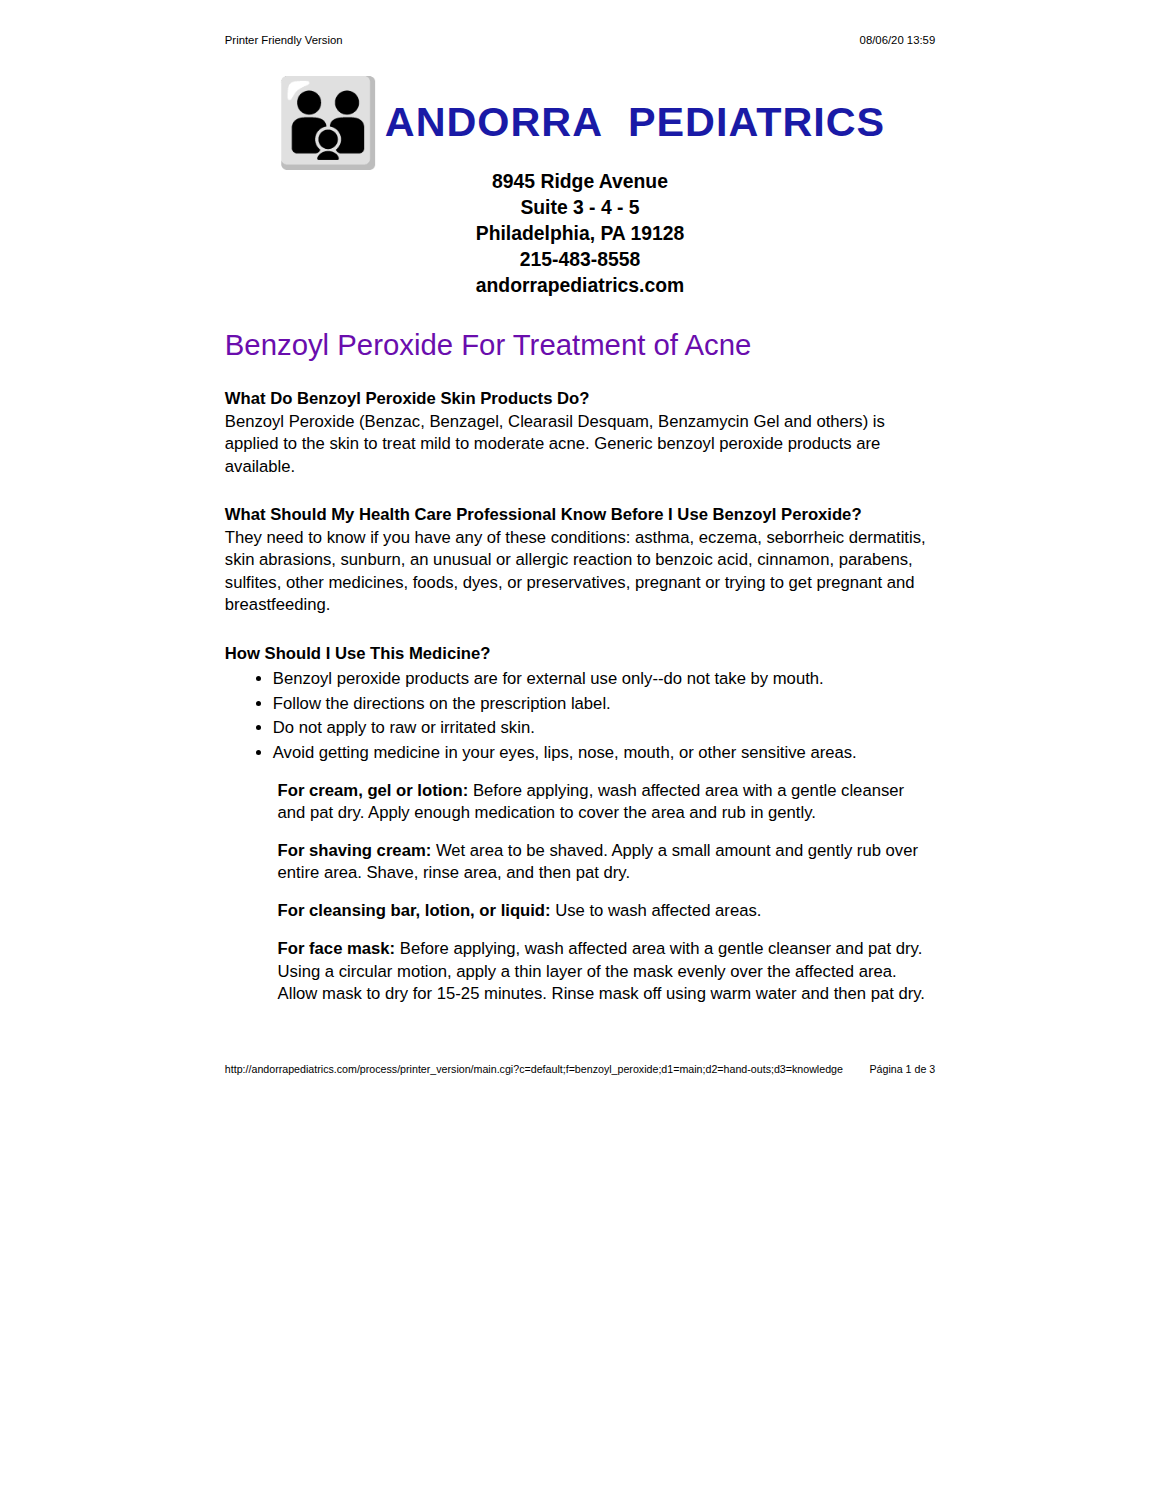Printer Friendly Version 08/06/20 13:59
👪 ANDORRA PEDIATRICS
8945 Ridge Avenue
Suite 3 - 4 - 5
Philadelphia, PA 19128
215-483-8558
andorrapediatrics.com
Benzoyl Peroxide For Treatment of Acne
What Do Benzoyl Peroxide Skin Products Do?
Benzoyl Peroxide (Benzac, Benzagel, Clearasil Desquam, Benzamycin Gel and others) is applied to the skin to treat mild to moderate acne. Generic benzoyl peroxide products are available.
What Should My Health Care Professional Know Before I Use Benzoyl Peroxide?
They need to know if you have any of these conditions: asthma, eczema, seborrheic dermatitis, skin abrasions, sunburn, an unusual or allergic reaction to benzoic acid, cinnamon, parabens, sulfites, other medicines, foods, dyes, or preservatives, pregnant or trying to get pregnant and breastfeeding.
How Should I Use This Medicine?
Benzoyl peroxide products are for external use only--do not take by mouth.
Follow the directions on the prescription label.
Do not apply to raw or irritated skin.
Avoid getting medicine in your eyes, lips, nose, mouth, or other sensitive areas.
For cream, gel or lotion: Before applying, wash affected area with a gentle cleanser and pat dry. Apply enough medication to cover the area and rub in gently.
For shaving cream: Wet area to be shaved. Apply a small amount and gently rub over entire area. Shave, rinse area, and then pat dry.
For cleansing bar, lotion, or liquid: Use to wash affected areas.
For face mask: Before applying, wash affected area with a gentle cleanser and pat dry. Using a circular motion, apply a thin layer of the mask evenly over the affected area. Allow mask to dry for 15-25 minutes. Rinse mask off using warm water and then pat dry.
http://andorrapediatrics.com/process/printer_version/main.cgi?c=default;f=benzoyl_peroxide;d1=main;d2=hand-outs;d3=knowledge Página 1 de 3